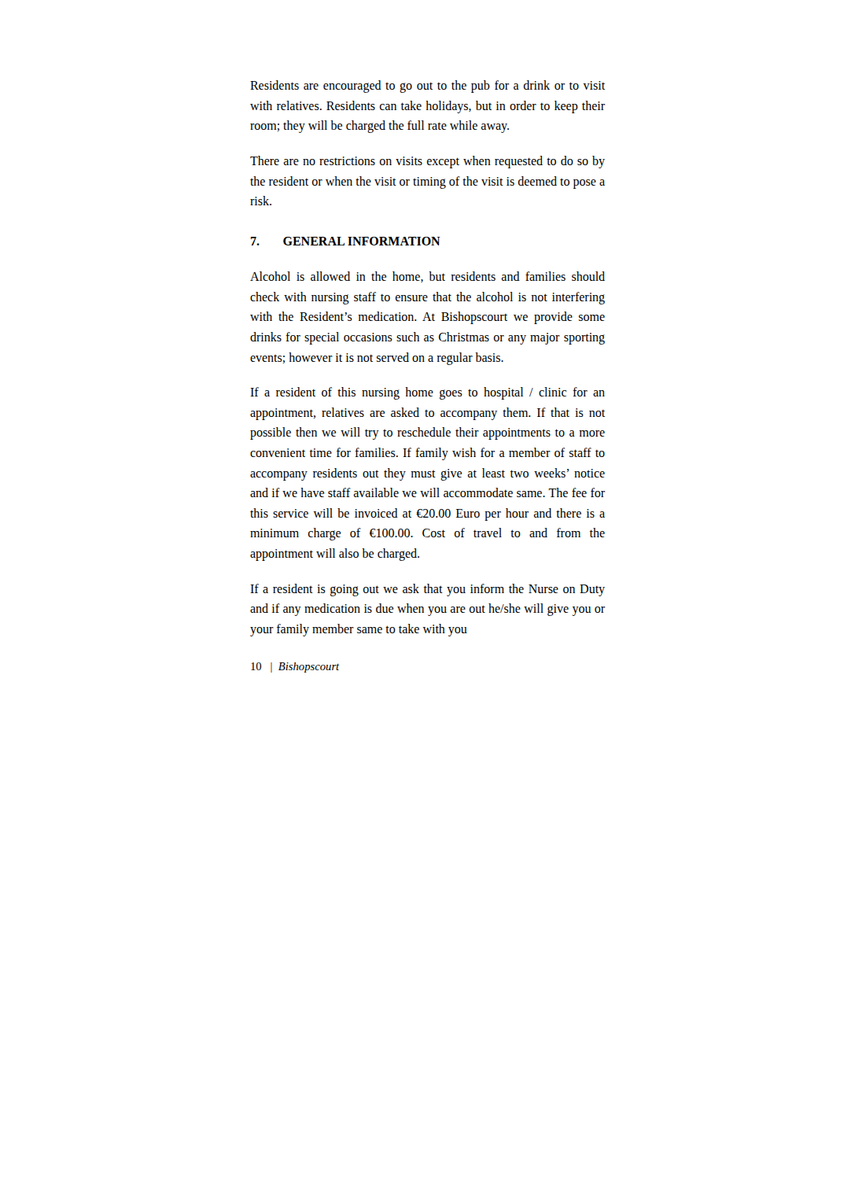Residents are encouraged to go out to the pub for a drink or to visit with relatives. Residents can take holidays, but in order to keep their room; they will be charged the full rate while away.
There are no restrictions on visits except when requested to do so by the resident or when the visit or timing of the visit is deemed to pose a risk.
7. GENERAL INFORMATION
Alcohol is allowed in the home, but residents and families should check with nursing staff to ensure that the alcohol is not interfering with the Resident’s medication. At Bishopscourt we provide some drinks for special occasions such as Christmas or any major sporting events; however it is not served on a regular basis.
If a resident of this nursing home goes to hospital / clinic for an appointment, relatives are asked to accompany them. If that is not possible then we will try to reschedule their appointments to a more convenient time for families. If family wish for a member of staff to accompany residents out they must give at least two weeks’ notice and if we have staff available we will accommodate same. The fee for this service will be invoiced at €20.00 Euro per hour and there is a minimum charge of €100.00. Cost of travel to and from the appointment will also be charged.
If a resident is going out we ask that you inform the Nurse on Duty and if any medication is due when you are out he/she will give you or your family member same to take with you
10 | Bishopscourt